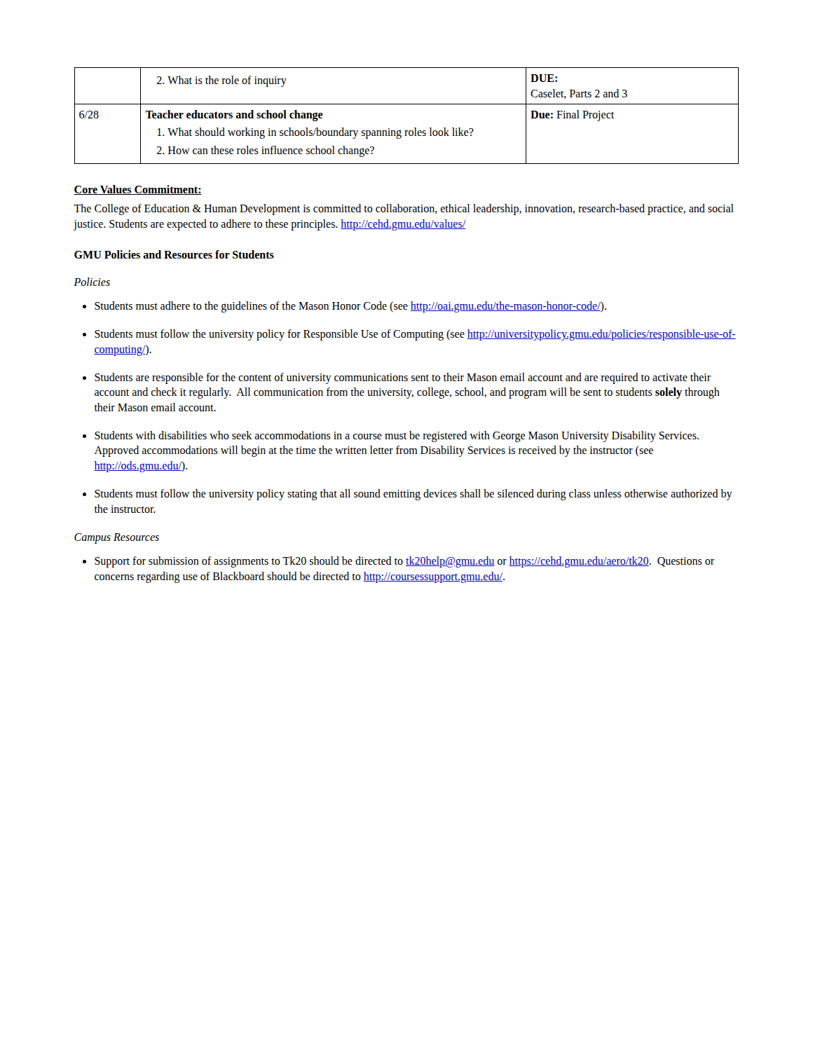| | What is the role of inquiry | DUE: Caselet, Parts 2 and 3 |
| 6/28 | Teacher educators and school change What should working in schools/boundary spanning roles look like? How can these roles influence school change? | Due: Final Project |
Core Values Commitment:
The College of Education & Human Development is committed to collaboration, ethical leadership, innovation, research-based practice, and social justice. Students are expected to adhere to these principles. http://cehd.gmu.edu/values/
GMU Policies and Resources for Students
Policies
Students must adhere to the guidelines of the Mason Honor Code (see http://oai.gmu.edu/the-mason-honor-code/).
Students must follow the university policy for Responsible Use of Computing (see http://universitypolicy.gmu.edu/policies/responsible-use-of-computing/).
Students are responsible for the content of university communications sent to their Mason email account and are required to activate their account and check it regularly. All communication from the university, college, school, and program will be sent to students solely through their Mason email account.
Students with disabilities who seek accommodations in a course must be registered with George Mason University Disability Services. Approved accommodations will begin at the time the written letter from Disability Services is received by the instructor (see http://ods.gmu.edu/).
Students must follow the university policy stating that all sound emitting devices shall be silenced during class unless otherwise authorized by the instructor.
Campus Resources
Support for submission of assignments to Tk20 should be directed to tk20help@gmu.edu or https://cehd.gmu.edu/aero/tk20. Questions or concerns regarding use of Blackboard should be directed to http://coursessupport.gmu.edu/.